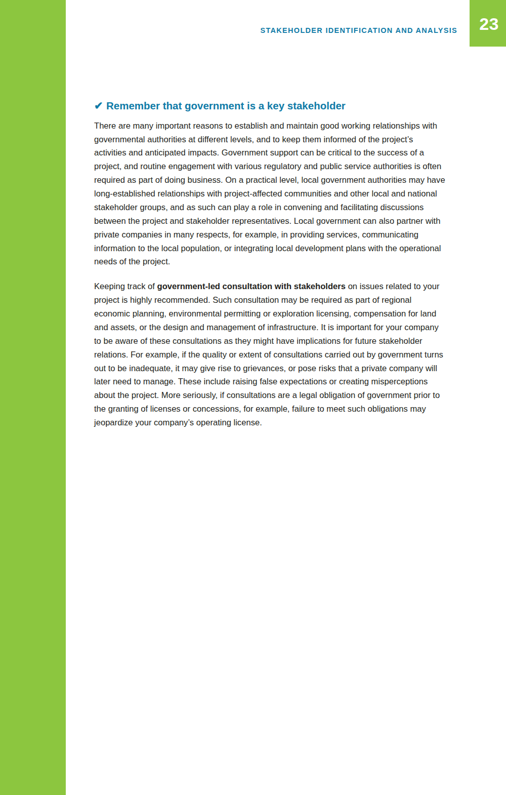23
Stakeholder Identification and Analysis
✔Remember that government is a key stakeholder
There are many important reasons to establish and maintain good working relationships with governmental authorities at different levels, and to keep them informed of the project’s activities and anticipated impacts. Government support can be critical to the success of a project, and routine engagement with various regulatory and public service authorities is often required as part of doing business. On a practical level, local government authorities may have long-established relationships with project-affected communities and other local and national stakeholder groups, and as such can play a role in convening and facilitating discussions between the project and stakeholder representatives. Local government can also partner with private companies in many respects, for example, in providing services, communicating information to the local population, or integrating local development plans with the operational needs of the project.
Keeping track of government-led consultation with stakeholders on issues related to your project is highly recommended. Such consultation may be required as part of regional economic planning, environmental permitting or exploration licensing, compensation for land and assets, or the design and management of infrastructure. It is important for your company to be aware of these consultations as they might have implications for future stakeholder relations. For example, if the quality or extent of consultations carried out by government turns out to be inadequate, it may give rise to grievances, or pose risks that a private company will later need to manage. These include raising false expectations or creating misperceptions about the project. More seriously, if consultations are a legal obligation of government prior to the granting of licenses or concessions, for example, failure to meet such obligations may jeopardize your company’s operating license.